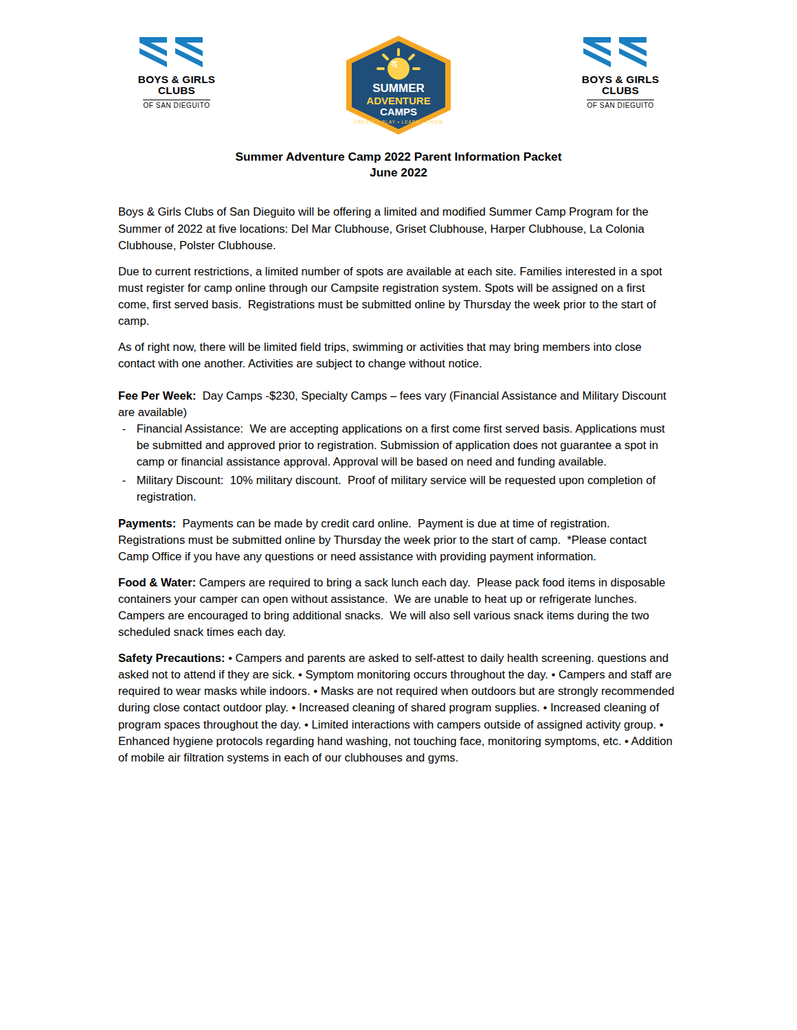BOYS & GIRLS CLUBS
OF SAN DIEGUITO
SUMMER ADVENTURE CAMPS CREATE • PLAY • LEARN • GROW
BOYS & GIRLS CLUBS
OF SAN DIEGUITO
Summer Adventure Camp 2022 Parent Information Packet June 2022
Boys & Girls Clubs of San Dieguito will be offering a limited and modified Summer Camp Program for the Summer of 2022 at five locations: Del Mar Clubhouse, Griset Clubhouse, Harper Clubhouse, La Colonia Clubhouse, Polster Clubhouse.
Due to current restrictions, a limited number of spots are available at each site. Families interested in a spot must register for camp online through our Campsite registration system. Spots will be assigned on a first come, first served basis. Registrations must be submitted online by Thursday the week prior to the start of camp.
As of right now, there will be limited field trips, swimming or activities that may bring members into close contact with one another. Activities are subject to change without notice.
Fee Per Week: Day Camps -$230, Specialty Camps – fees vary (Financial Assistance and Military Discount are available)
Financial Assistance: We are accepting applications on a first come first served basis. Applications must be submitted and approved prior to registration. Submission of application does not guarantee a spot in camp or financial assistance approval. Approval will be based on need and funding available.
Military Discount: 10% military discount. Proof of military service will be requested upon completion of registration.
Payments: Payments can be made by credit card online. Payment is due at time of registration. Registrations must be submitted online by Thursday the week prior to the start of camp. *Please contact Camp Office if you have any questions or need assistance with providing payment information.
Food & Water: Campers are required to bring a sack lunch each day. Please pack food items in disposable containers your camper can open without assistance. We are unable to heat up or refrigerate lunches. Campers are encouraged to bring additional snacks. We will also sell various snack items during the two scheduled snack times each day.
Safety Precautions: • Campers and parents are asked to self-attest to daily health screening. questions and asked not to attend if they are sick. • Symptom monitoring occurs throughout the day. • Campers and staff are required to wear masks while indoors. • Masks are not required when outdoors but are strongly recommended during close contact outdoor play. • Increased cleaning of shared program supplies. • Increased cleaning of program spaces throughout the day. • Limited interactions with campers outside of assigned activity group. • Enhanced hygiene protocols regarding hand washing, not touching face, monitoring symptoms, etc. • Addition of mobile air filtration systems in each of our clubhouses and gyms.